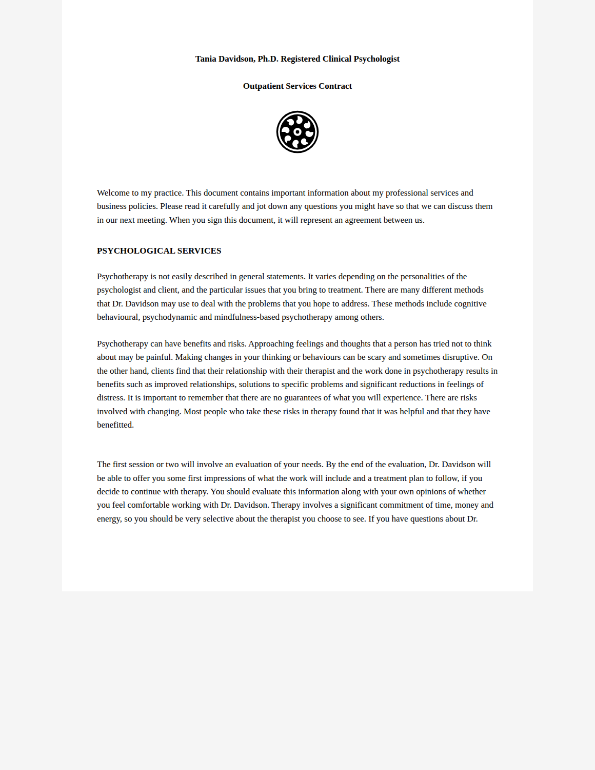Tania Davidson, Ph.D. Registered Clinical Psychologist
Outpatient Services Contract
Welcome to my practice. This document contains important information about my professional services and business policies. Please read it carefully and jot down any questions you might have so that we can discuss them in our next meeting. When you sign this document, it will represent an agreement between us.
PSYCHOLOGICAL SERVICES
Psychotherapy is not easily described in general statements. It varies depending on the personalities of the psychologist and client, and the particular issues that you bring to treatment. There are many different methods that Dr. Davidson may use to deal with the problems that you hope to address. These methods include cognitive behavioural, psychodynamic and mindfulness-based psychotherapy among others.
Psychotherapy can have benefits and risks. Approaching feelings and thoughts that a person has tried not to think about may be painful. Making changes in your thinking or behaviours can be scary and sometimes disruptive. On the other hand, clients find that their relationship with their therapist and the work done in psychotherapy results in benefits such as improved relationships, solutions to specific problems and significant reductions in feelings of distress. It is important to remember that there are no guarantees of what you will experience. There are risks involved with changing. Most people who take these risks in therapy found that it was helpful and that they have benefitted.
The first session or two will involve an evaluation of your needs. By the end of the evaluation, Dr. Davidson will be able to offer you some first impressions of what the work will include and a treatment plan to follow, if you decide to continue with therapy. You should evaluate this information along with your own opinions of whether you feel comfortable working with Dr. Davidson. Therapy involves a significant commitment of time, money and energy, so you should be very selective about the therapist you choose to see. If you have questions about Dr.